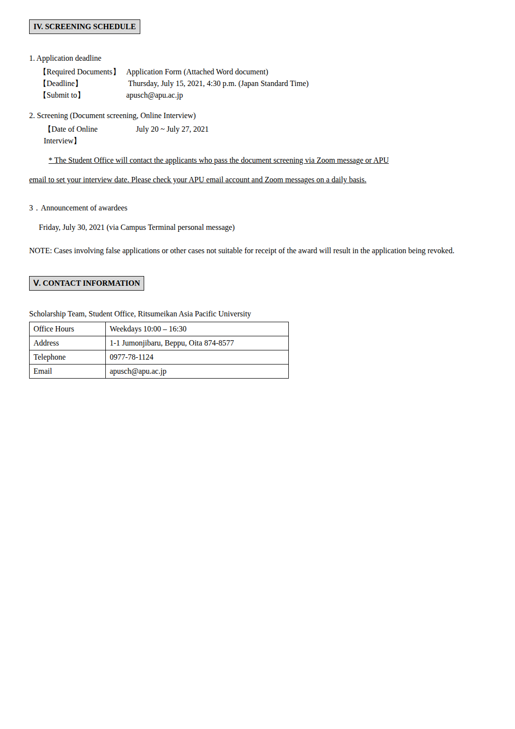IV. SCREENING SCHEDULE
1. Application deadline
【Required Documents】
Application Form (Attached Word document)
【Deadline】
Thursday, July 15, 2021, 4:30 p.m. (Japan Standard Time)
【Submit to】
apusch@apu.ac.jp
2. Screening (Document screening, Online Interview)
【Date of Online Interview】
July 20 ~ July 27, 2021
* The Student Office will contact the applicants who pass the document screening via Zoom message or APU
email to set your interview date. Please check your APU email account and Zoom messages on a daily basis.
3．Announcement of awardees
Friday, July 30, 2021 (via Campus Terminal personal message)
NOTE: Cases involving false applications or other cases not suitable for receipt of the award will result in the application being revoked.
Ⅴ. CONTACT INFORMATION
Scholarship Team, Student Office, Ritsumeikan Asia Pacific University
| Office Hours | Weekdays 10:00 – 16:30 |
| Address | 1-1 Jumonjibaru, Beppu, Oita 874-8577 |
| Telephone | 0977-78-1124 |
| Email | apusch@apu.ac.jp |